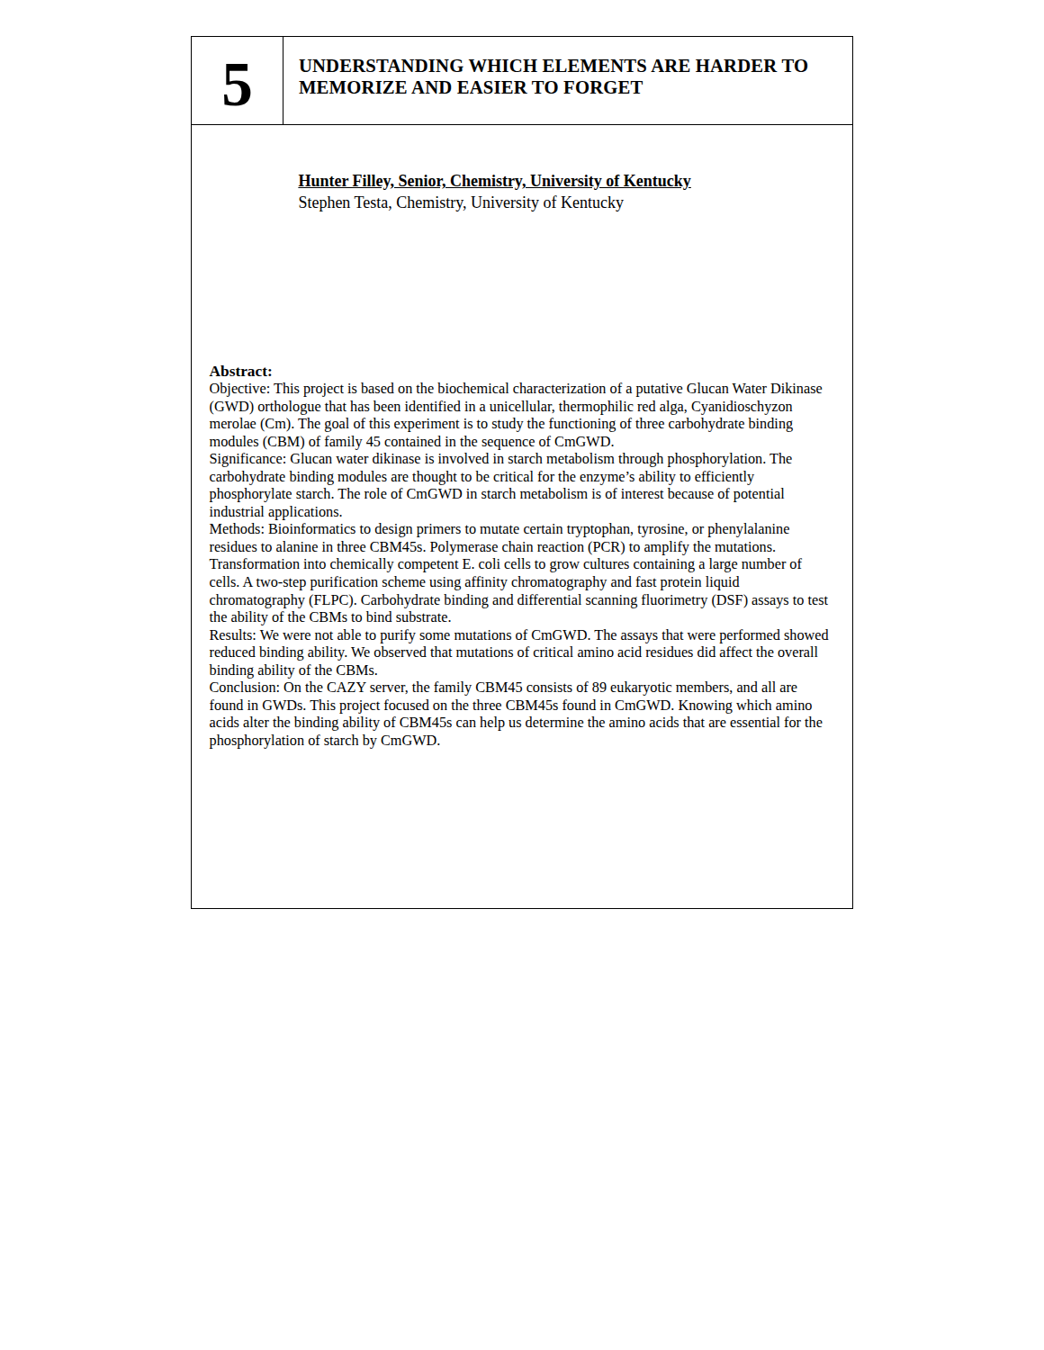5
UNDERSTANDING WHICH ELEMENTS ARE HARDER TO MEMORIZE AND EASIER TO FORGET
Hunter Filley, Senior, Chemistry, University of Kentucky
Stephen Testa, Chemistry, University of Kentucky
Abstract:
Objective: This project is based on the biochemical characterization of a putative Glucan Water Dikinase (GWD) orthologue that has been identified in a unicellular, thermophilic red alga, Cyanidioschyzon merolae (Cm). The goal of this experiment is to study the functioning of three carbohydrate binding modules (CBM) of family 45 contained in the sequence of CmGWD.
Significance: Glucan water dikinase is involved in starch metabolism through phosphorylation. The carbohydrate binding modules are thought to be critical for the enzyme’s ability to efficiently phosphorylate starch. The role of CmGWD in starch metabolism is of interest because of potential industrial applications.
Methods: Bioinformatics to design primers to mutate certain tryptophan, tyrosine, or phenylalanine residues to alanine in three CBM45s. Polymerase chain reaction (PCR) to amplify the mutations. Transformation into chemically competent E. coli cells to grow cultures containing a large number of cells. A two-step purification scheme using affinity chromatography and fast protein liquid chromatography (FLPC). Carbohydrate binding and differential scanning fluorimetry (DSF) assays to test the ability of the CBMs to bind substrate.
Results: We were not able to purify some mutations of CmGWD. The assays that were performed showed reduced binding ability. We observed that mutations of critical amino acid residues did affect the overall binding ability of the CBMs.
Conclusion: On the CAZY server, the family CBM45 consists of 89 eukaryotic members, and all are found in GWDs. This project focused on the three CBM45s found in CmGWD. Knowing which amino acids alter the binding ability of CBM45s can help us determine the amino acids that are essential for the phosphorylation of starch by CmGWD.